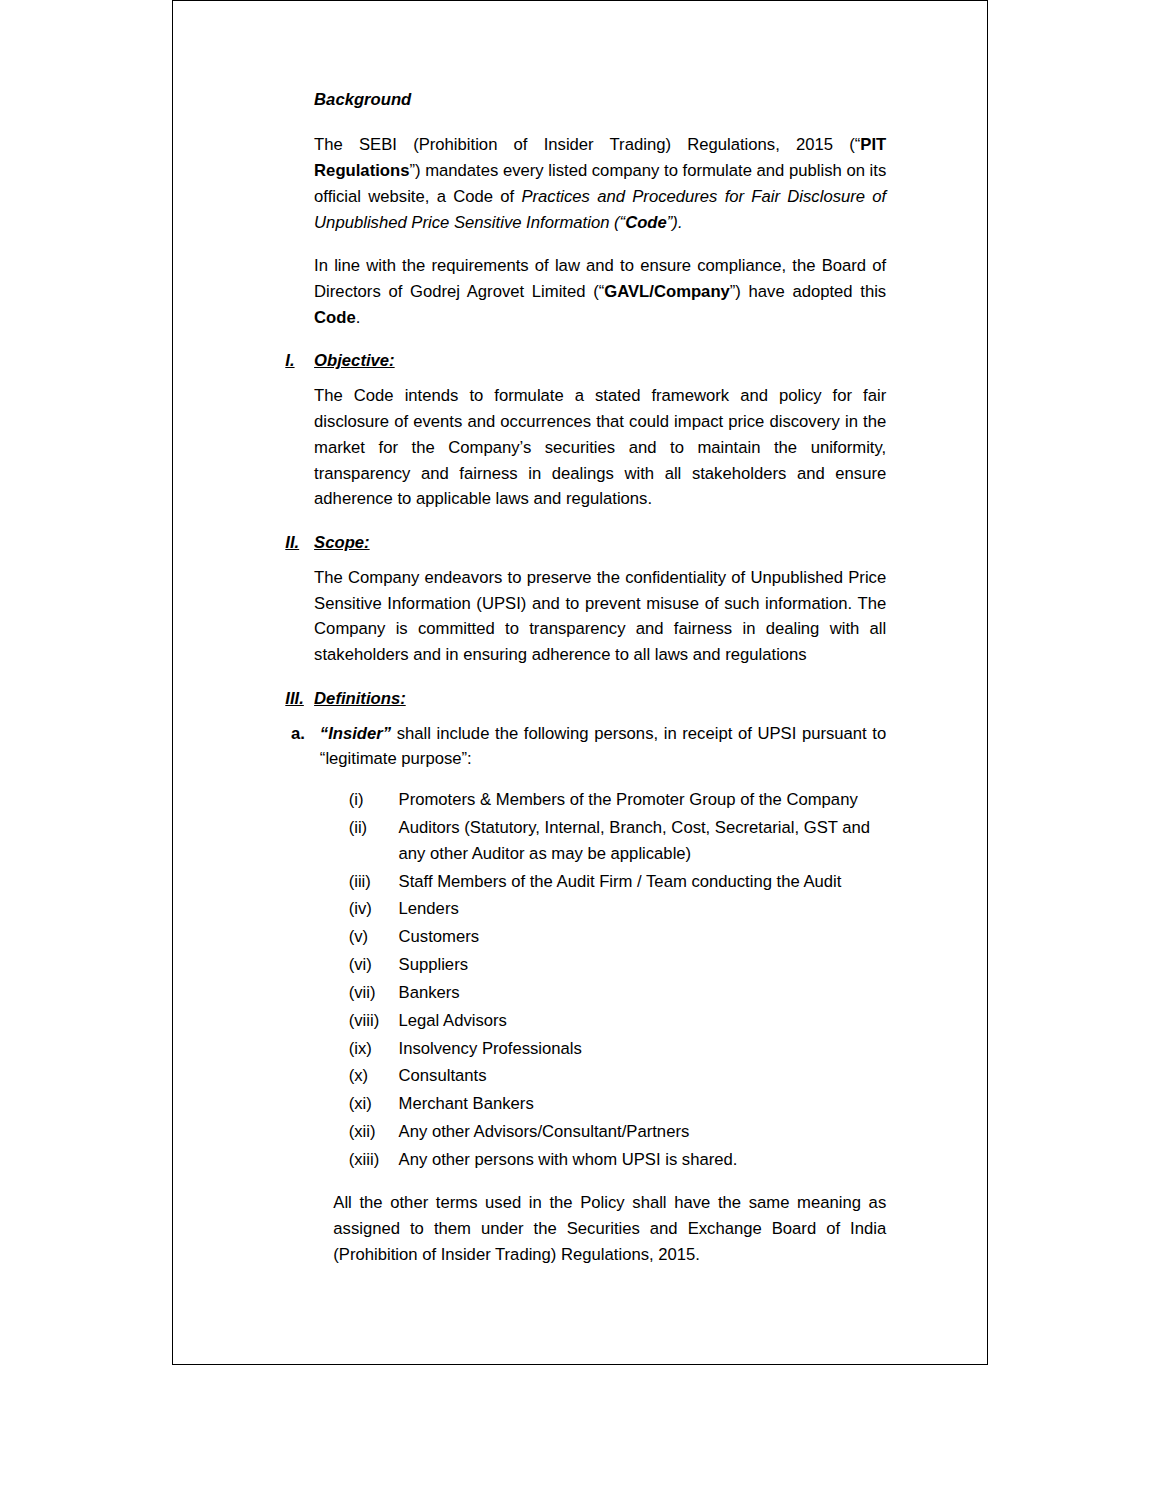Background
The SEBI (Prohibition of Insider Trading) Regulations, 2015 (“PIT Regulations”) mandates every listed company to formulate and publish on its official website, a Code of Practices and Procedures for Fair Disclosure of Unpublished Price Sensitive Information (“Code”).
In line with the requirements of law and to ensure compliance, the Board of Directors of Godrej Agrovet Limited (“GAVL/Company”) have adopted this Code.
I. Objective:
The Code intends to formulate a stated framework and policy for fair disclosure of events and occurrences that could impact price discovery in the market for the Company’s securities and to maintain the uniformity, transparency and fairness in dealings with all stakeholders and ensure adherence to applicable laws and regulations.
II. Scope:
The Company endeavors to preserve the confidentiality of Unpublished Price Sensitive Information (UPSI) and to prevent misuse of such information. The Company is committed to transparency and fairness in dealing with all stakeholders and in ensuring adherence to all laws and regulations
III. Definitions:
a. “Insider” shall include the following persons, in receipt of UPSI pursuant to “legitimate purpose”:
(i) Promoters & Members of the Promoter Group of the Company
(ii) Auditors (Statutory, Internal, Branch, Cost, Secretarial, GST and any other Auditor as may be applicable)
(iii) Staff Members of the Audit Firm / Team conducting the Audit
(iv) Lenders
(v) Customers
(vi) Suppliers
(vii) Bankers
(viii) Legal Advisors
(ix) Insolvency Professionals
(x) Consultants
(xi) Merchant Bankers
(xii) Any other Advisors/Consultant/Partners
(xiii) Any other persons with whom UPSI is shared.
All the other terms used in the Policy shall have the same meaning as assigned to them under the Securities and Exchange Board of India (Prohibition of Insider Trading) Regulations, 2015.